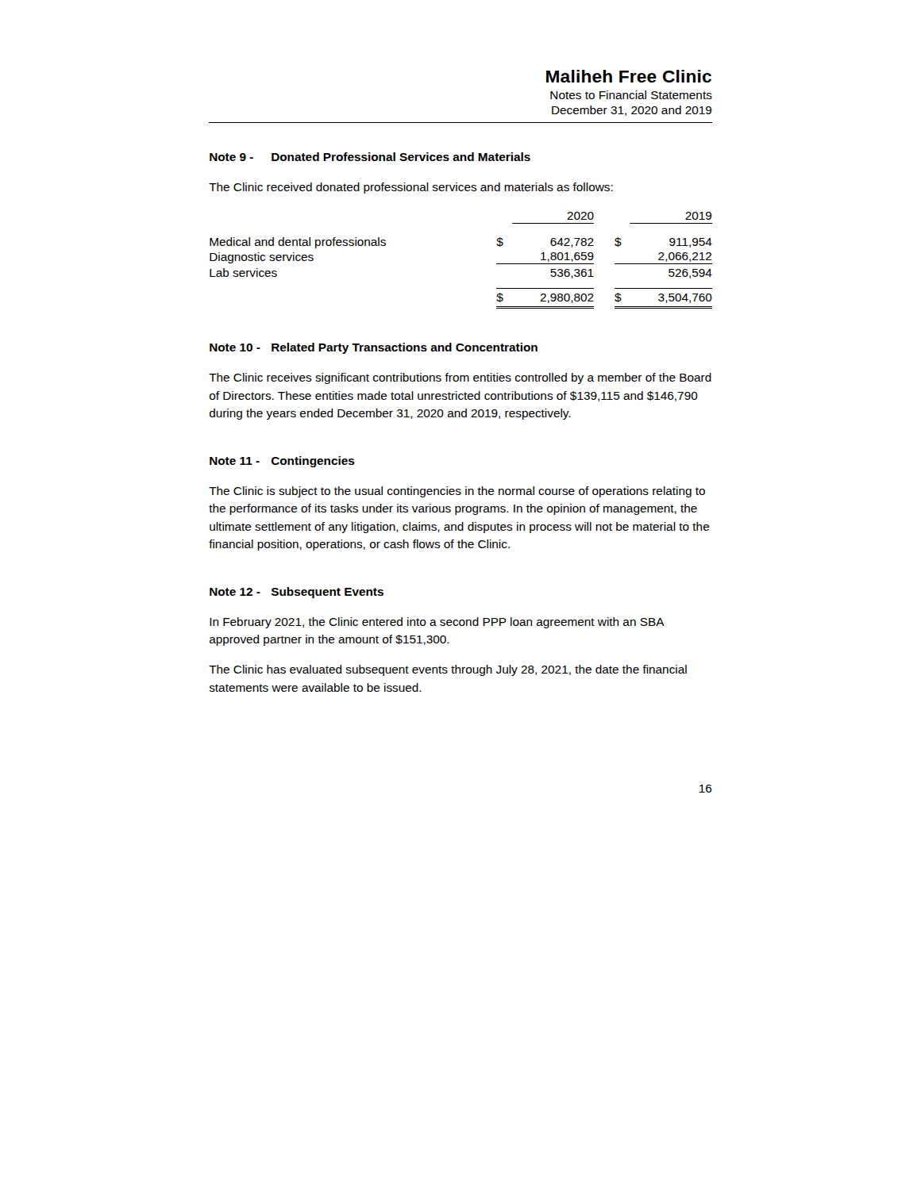Maliheh Free Clinic
Notes to Financial Statements
December 31, 2020 and 2019
Note 9 -Donated Professional Services and Materials
The Clinic received donated professional services and materials as follows:
| | | | 2020 | | | 2019 |
| Medical and dental professionals | | $ | 642,782 | | $ | 911,954 |
| Diagnostic services | | | 1,801,659 | | | 2,066,212 |
| Lab services | | | 536,361 | | | 526,594 |
| | | $ | 2,980,802 | | $ | 3,504,760 |
Note 10 -Related Party Transactions and Concentration
The Clinic receives significant contributions from entities controlled by a member of the Board of Directors. These entities made total unrestricted contributions of $139,115 and $146,790 during the years ended December 31, 2020 and 2019, respectively.
Note 11 -Contingencies
The Clinic is subject to the usual contingencies in the normal course of operations relating to the performance of its tasks under its various programs. In the opinion of management, the ultimate settlement of any litigation, claims, and disputes in process will not be material to the financial position, operations, or cash flows of the Clinic.
Note 12 -Subsequent Events
In February 2021, the Clinic entered into a second PPP loan agreement with an SBA approved partner in the amount of $151,300.
The Clinic has evaluated subsequent events through July 28, 2021, the date the financial statements were available to be issued.
16